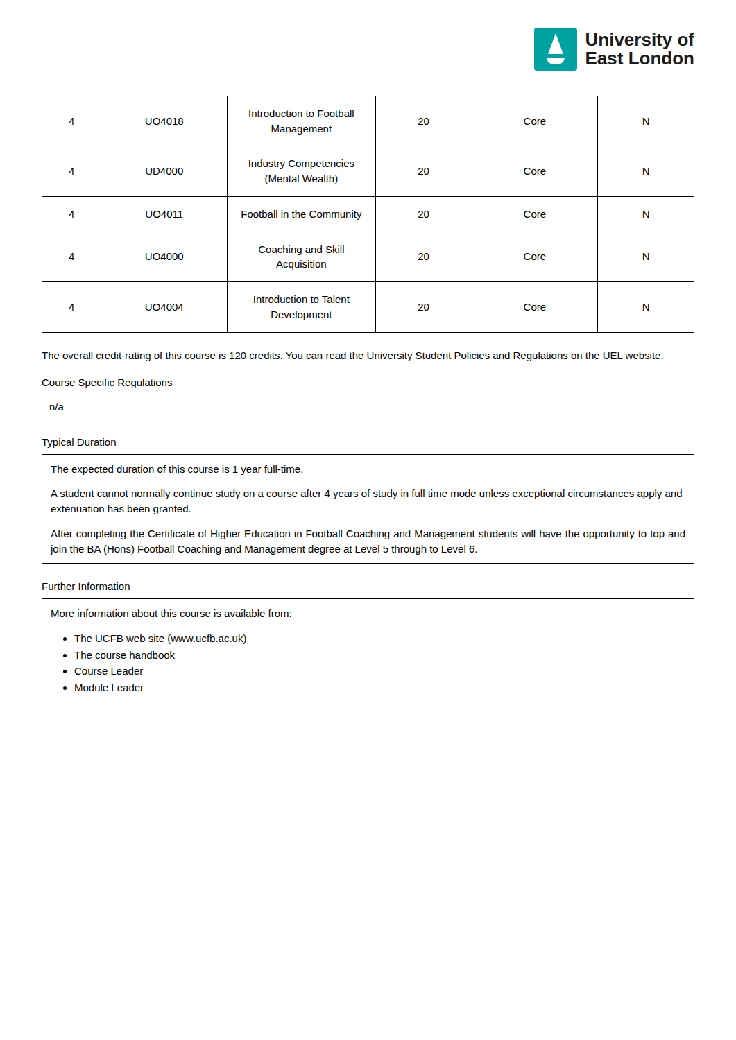University of East London
| 4 | UO4018 | Introduction to Football Management | 20 | Core | N |
| 4 | UD4000 | Industry Competencies (Mental Wealth) | 20 | Core | N |
| 4 | UO4011 | Football in the Community | 20 | Core | N |
| 4 | UO4000 | Coaching and Skill Acquisition | 20 | Core | N |
| 4 | UO4004 | Introduction to Talent Development | 20 | Core | N |
The overall credit-rating of this course is 120 credits. You can read the University Student Policies and Regulations on the UEL website.
Course Specific Regulations
n/a
Typical Duration
The expected duration of this course is 1 year full-time.
A student cannot normally continue study on a course after 4 years of study in full time mode unless exceptional circumstances apply and extenuation has been granted.
After completing the Certificate of Higher Education in Football Coaching and Management students will have the opportunity to top and join the BA (Hons) Football Coaching and Management degree at Level 5 through to Level 6.
Further Information
More information about this course is available from:
The UCFB web site (www.ucfb.ac.uk)
The course handbook
Course Leader
Module Leader